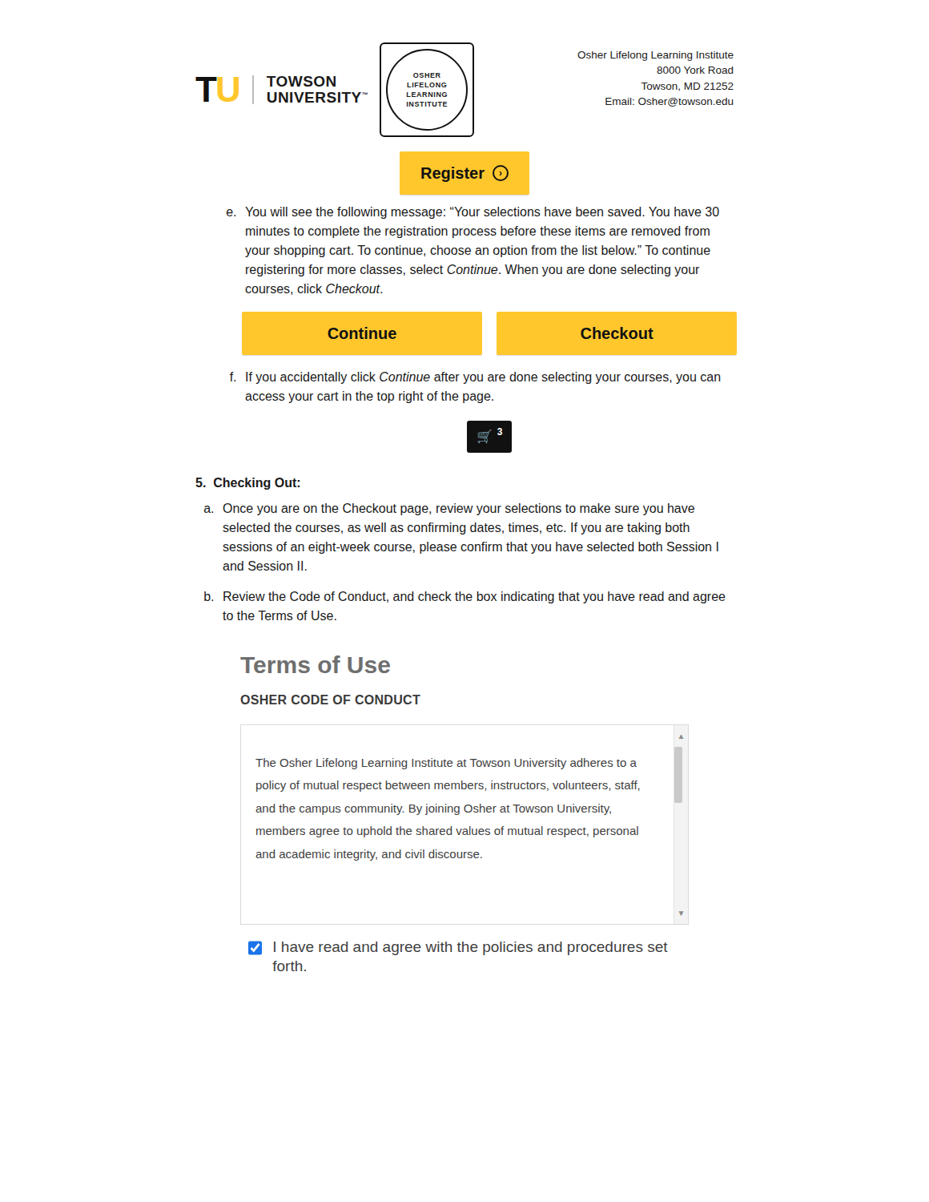TU
Towson
University™
Osher
Lifelong
Learning
Institute
Osher Lifelong Learning Institute
8000 York Road
Towson, MD 21252
Email: Osher@towson.edu
Register ›
You will see the following message: “Your selections have been saved. You have 30 minutes to complete the registration process before these items are removed from your shopping cart. To continue, choose an option from the list below.” To continue registering for more classes, select Continue. When you are done selecting your courses, click Checkout.
Continue Checkout
If you accidentally click Continue after you are done selecting your courses, you can access your cart in the top right of the page.
🛒3
5. Checking Out:
Once you are on the Checkout page, review your selections to make sure you have selected the courses, as well as confirming dates, times, etc. If you are taking both sessions of an eight-week course, please confirm that you have selected both Session I and Session II.
Review the Code of Conduct, and check the box indicating that you have read and agree to the Terms of Use.
Terms of Use
OSHER CODE OF CONDUCT
The Osher Lifelong Learning Institute at Towson University adheres to a policy of mutual respect between members, instructors, volunteers, staff, and the campus community. By joining Osher at Towson University, members agree to uphold the shared values of mutual respect, personal and academic integrity, and civil discourse.
▲
▼
I have read and agree with the policies and procedures set forth.